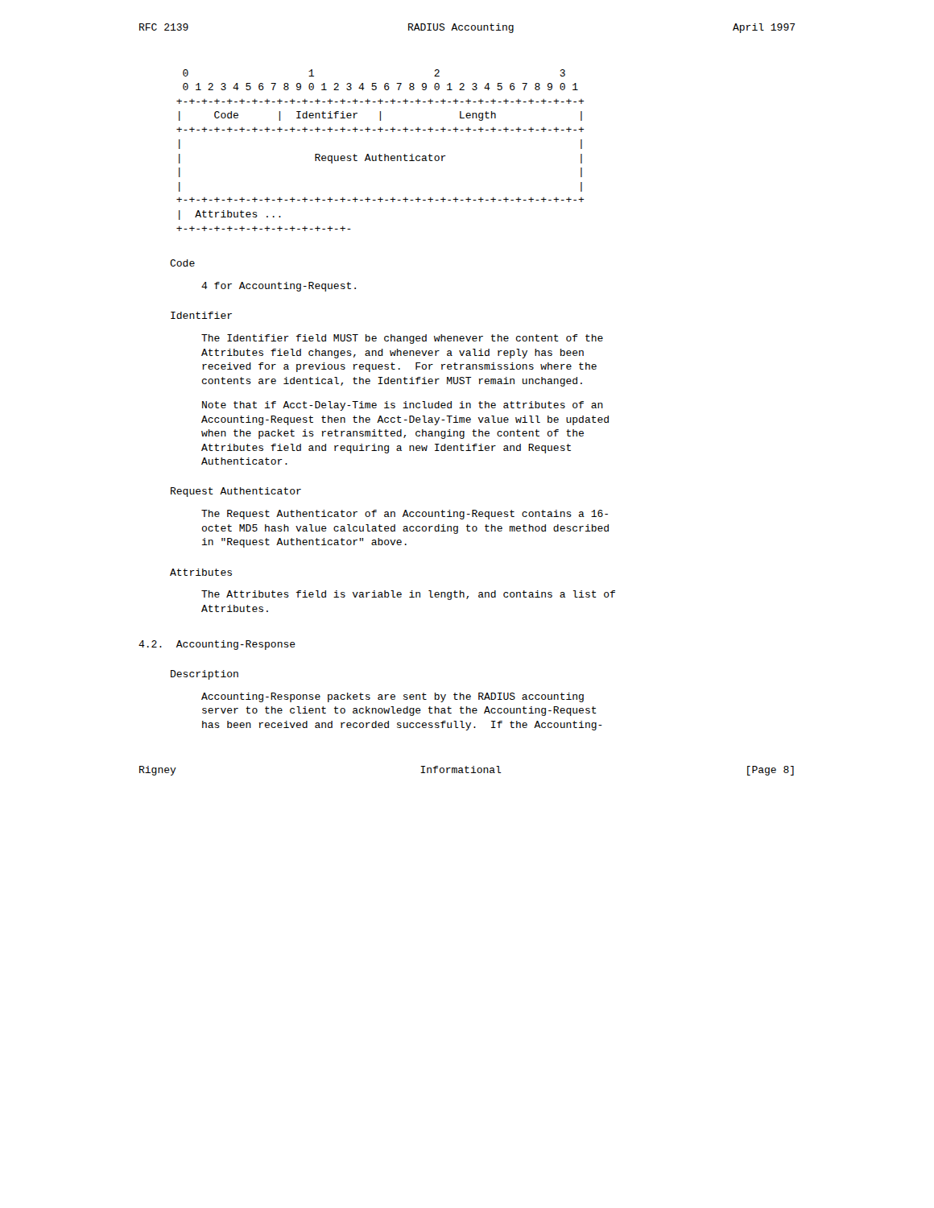RFC 2139 RADIUS Accounting April 1997
  0                   1                   2                   3
  0 1 2 3 4 5 6 7 8 9 0 1 2 3 4 5 6 7 8 9 0 1 2 3 4 5 6 7 8 9 0 1
 +-+-+-+-+-+-+-+-+-+-+-+-+-+-+-+-+-+-+-+-+-+-+-+-+-+-+-+-+-+-+-+-+
 |     Code      |  Identifier   |            Length             |
 +-+-+-+-+-+-+-+-+-+-+-+-+-+-+-+-+-+-+-+-+-+-+-+-+-+-+-+-+-+-+-+-+
 |                                                               |
 |                     Request Authenticator                     |
 |                                                               |
 |                                                               |
 +-+-+-+-+-+-+-+-+-+-+-+-+-+-+-+-+-+-+-+-+-+-+-+-+-+-+-+-+-+-+-+-+
 |  Attributes ...
 +-+-+-+-+-+-+-+-+-+-+-+-+-+-
Code
4 for Accounting-Request.
Identifier
The Identifier field MUST be changed whenever the content of the
Attributes field changes, and whenever a valid reply has been
received for a previous request. For retransmissions where the
contents are identical, the Identifier MUST remain unchanged.
Note that if Acct-Delay-Time is included in the attributes of an
Accounting-Request then the Acct-Delay-Time value will be updated
when the packet is retransmitted, changing the content of the
Attributes field and requiring a new Identifier and Request
Authenticator.
Request Authenticator
The Request Authenticator of an Accounting-Request contains a 16-
octet MD5 hash value calculated according to the method described
in "Request Authenticator" above.
Attributes
The Attributes field is variable in length, and contains a list of
Attributes.
4.2. Accounting-Response
Description
Accounting-Response packets are sent by the RADIUS accounting
server to the client to acknowledge that the Accounting-Request
has been received and recorded successfully. If the Accounting-
Rigney Informational [Page 8]